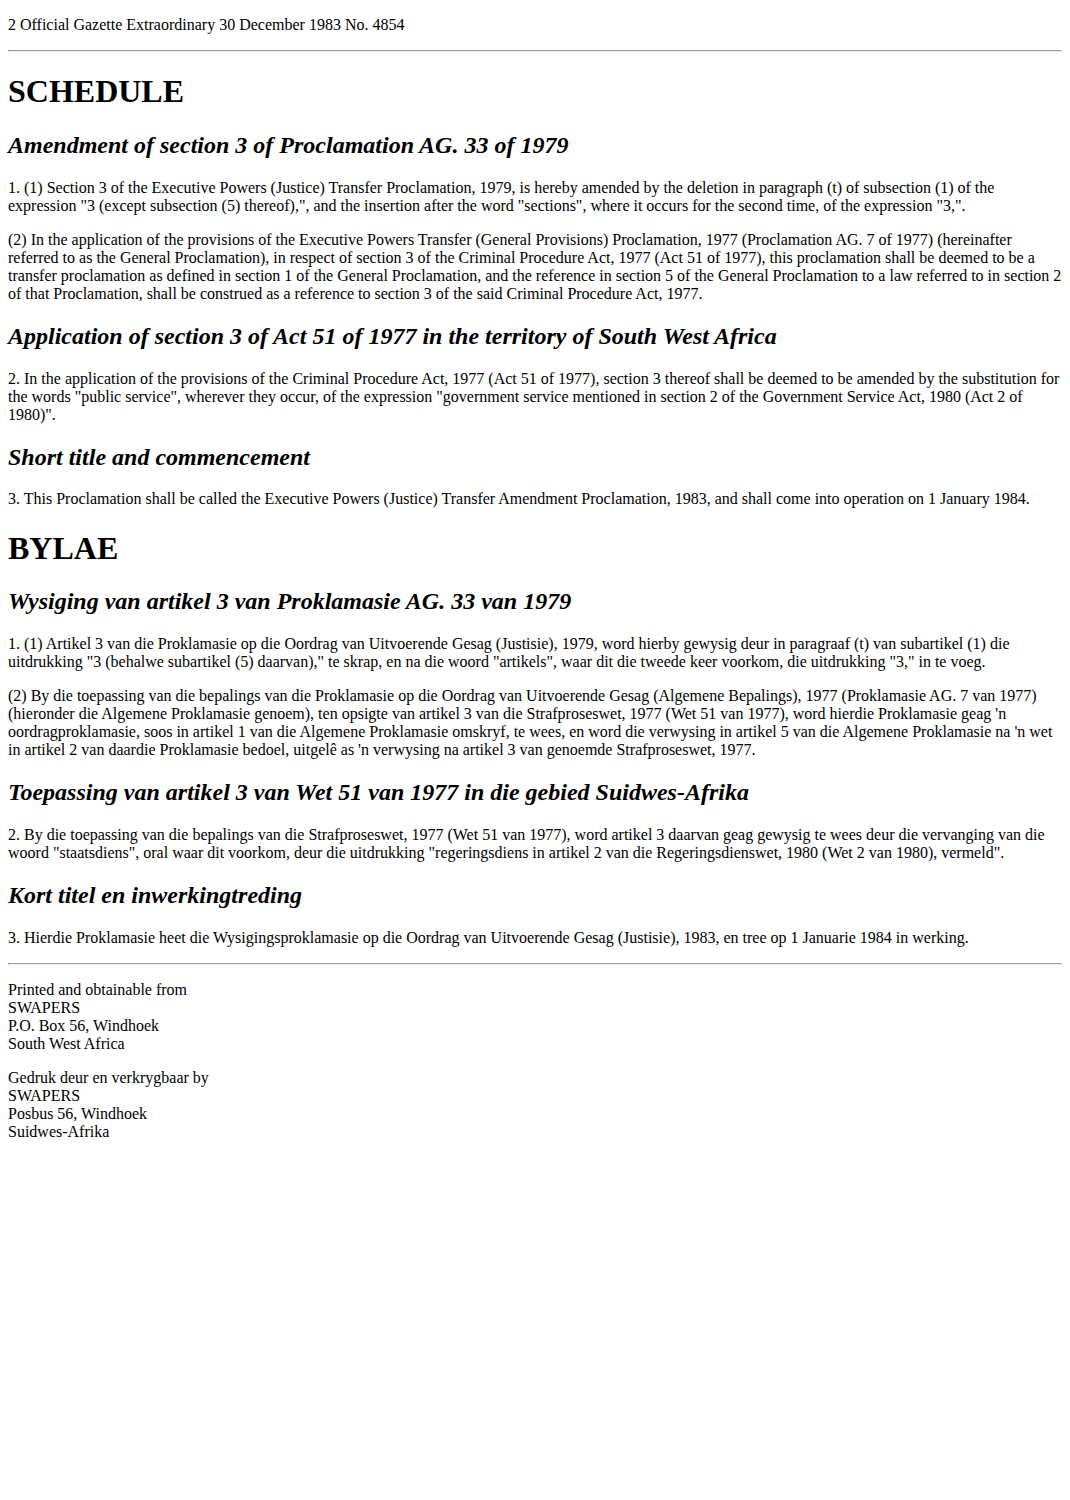2 Official Gazette Extraordinary 30 December 1983 No. 4854
SCHEDULE
Amendment of section 3 of Proclamation AG. 33 of 1979
1. (1) Section 3 of the Executive Powers (Justice) Transfer Proclamation, 1979, is hereby amended by the deletion in paragraph (t) of subsection (1) of the expression "3 (except subsection (5) thereof),", and the insertion after the word "sections", where it occurs for the second time, of the expression "3,".
(2) In the application of the provisions of the Executive Powers Transfer (General Provisions) Proclamation, 1977 (Proclamation AG. 7 of 1977) (hereinafter referred to as the General Proclamation), in respect of section 3 of the Criminal Procedure Act, 1977 (Act 51 of 1977), this proclamation shall be deemed to be a transfer proclamation as defined in section 1 of the General Proclamation, and the reference in section 5 of the General Proclamation to a law referred to in section 2 of that Proclamation, shall be construed as a reference to section 3 of the said Criminal Procedure Act, 1977.
Application of section 3 of Act 51 of 1977 in the territory of South West Africa
2. In the application of the provisions of the Criminal Procedure Act, 1977 (Act 51 of 1977), section 3 thereof shall be deemed to be amended by the substitution for the words "public service", wherever they occur, of the expression "government service mentioned in section 2 of the Government Service Act, 1980 (Act 2 of 1980)".
Short title and commencement
3. This Proclamation shall be called the Executive Powers (Justice) Transfer Amendment Proclamation, 1983, and shall come into operation on 1 January 1984.
BYLAE
Wysiging van artikel 3 van Proklamasie AG. 33 van 1979
1. (1) Artikel 3 van die Proklamasie op die Oordrag van Uitvoerende Gesag (Justisie), 1979, word hierby gewysig deur in paragraaf (t) van subartikel (1) die uitdrukking "3 (behalwe subartikel (5) daarvan)," te skrap, en na die woord "artikels", waar dit die tweede keer voorkom, die uitdrukking "3," in te voeg.
(2) By die toepassing van die bepalings van die Proklamasie op die Oordrag van Uitvoerende Gesag (Algemene Bepalings), 1977 (Proklamasie AG. 7 van 1977) (hieronder die Algemene Proklamasie genoem), ten opsigte van artikel 3 van die Strafproseswet, 1977 (Wet 51 van 1977), word hierdie Proklamasie geag 'n oordragproklamasie, soos in artikel 1 van die Algemene Proklamasie omskryf, te wees, en word die verwysing in artikel 5 van die Algemene Proklamasie na 'n wet in artikel 2 van daardie Proklamasie bedoel, uitgelê as 'n verwysing na artikel 3 van genoemde Strafproseswet, 1977.
Toepassing van artikel 3 van Wet 51 van 1977 in die gebied Suidwes-Afrika
2. By die toepassing van die bepalings van die Strafproseswet, 1977 (Wet 51 van 1977), word artikel 3 daarvan geag gewysig te wees deur die vervanging van die woord "staatsdiens", oral waar dit voorkom, deur die uitdrukking "regeringsdiens in artikel 2 van die Regeringsdienswet, 1980 (Wet 2 van 1980), vermeld".
Kort titel en inwerkingtreding
3. Hierdie Proklamasie heet die Wysigingsproklamasie op die Oordrag van Uitvoerende Gesag (Justisie), 1983, en tree op 1 Januarie 1984 in werking.
Printed and obtainable from
SWAPERS
P.O. Box 56, Windhoek
South West Africa
Gedruk deur en verkrygbaar by
SWAPERS
Posbus 56, Windhoek
Suidwes-Afrika